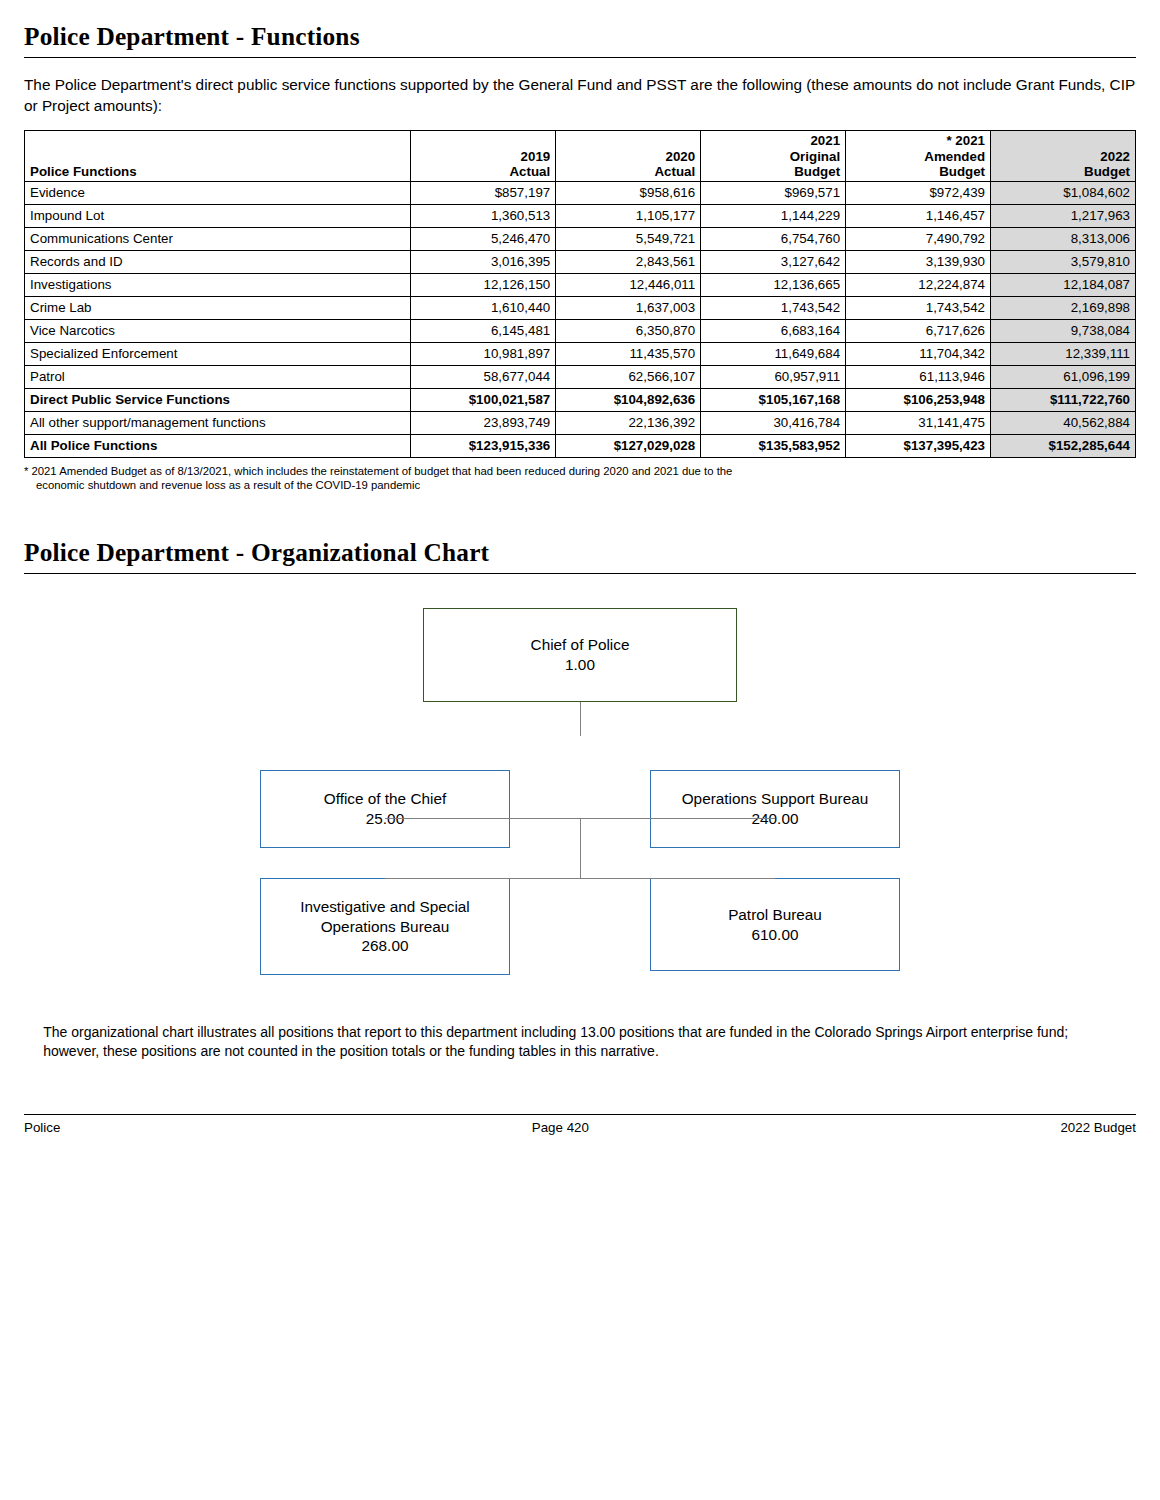Police Department - Functions
The Police Department's direct public service functions supported by the General Fund and PSST are the following (these amounts do not include Grant Funds, CIP or Project amounts):
| Police Functions | 2019 Actual | 2020 Actual | 2021 Original Budget | * 2021 Amended Budget | 2022 Budget |
| --- | --- | --- | --- | --- | --- |
| Evidence | $857,197 | $958,616 | $969,571 | $972,439 | $1,084,602 |
| Impound Lot | 1,360,513 | 1,105,177 | 1,144,229 | 1,146,457 | 1,217,963 |
| Communications Center | 5,246,470 | 5,549,721 | 6,754,760 | 7,490,792 | 8,313,006 |
| Records and ID | 3,016,395 | 2,843,561 | 3,127,642 | 3,139,930 | 3,579,810 |
| Investigations | 12,126,150 | 12,446,011 | 12,136,665 | 12,224,874 | 12,184,087 |
| Crime Lab | 1,610,440 | 1,637,003 | 1,743,542 | 1,743,542 | 2,169,898 |
| Vice Narcotics | 6,145,481 | 6,350,870 | 6,683,164 | 6,717,626 | 9,738,084 |
| Specialized Enforcement | 10,981,897 | 11,435,570 | 11,649,684 | 11,704,342 | 12,339,111 |
| Patrol | 58,677,044 | 62,566,107 | 60,957,911 | 61,113,946 | 61,096,199 |
| Direct Public Service Functions | $100,021,587 | $104,892,636 | $105,167,168 | $106,253,948 | $111,722,760 |
| All other support/management functions | 23,893,749 | 22,136,392 | 30,416,784 | 31,141,475 | 40,562,884 |
| All Police Functions | $123,915,336 | $127,029,028 | $135,583,952 | $137,395,423 | $152,285,644 |
*2021 Amended Budget as of 8/13/2021, which includes the reinstatement of budget that had been reduced during 2020 and 2021 due to the economic shutdown and revenue loss as a result of the COVID-19 pandemic
Police Department - Organizational Chart
Chief of Police
1.00
Office of the Chief
25.00
Operations Support Bureau
240.00
Investigative and Special
Operations Bureau
268.00
Patrol Bureau
610.00
The organizational chart illustrates all positions that report to this department including 13.00 positions that are funded in the Colorado Springs Airport enterprise fund; however, these positions are not counted in the position totals or the funding tables in this narrative.
Police Page 420 2022 Budget